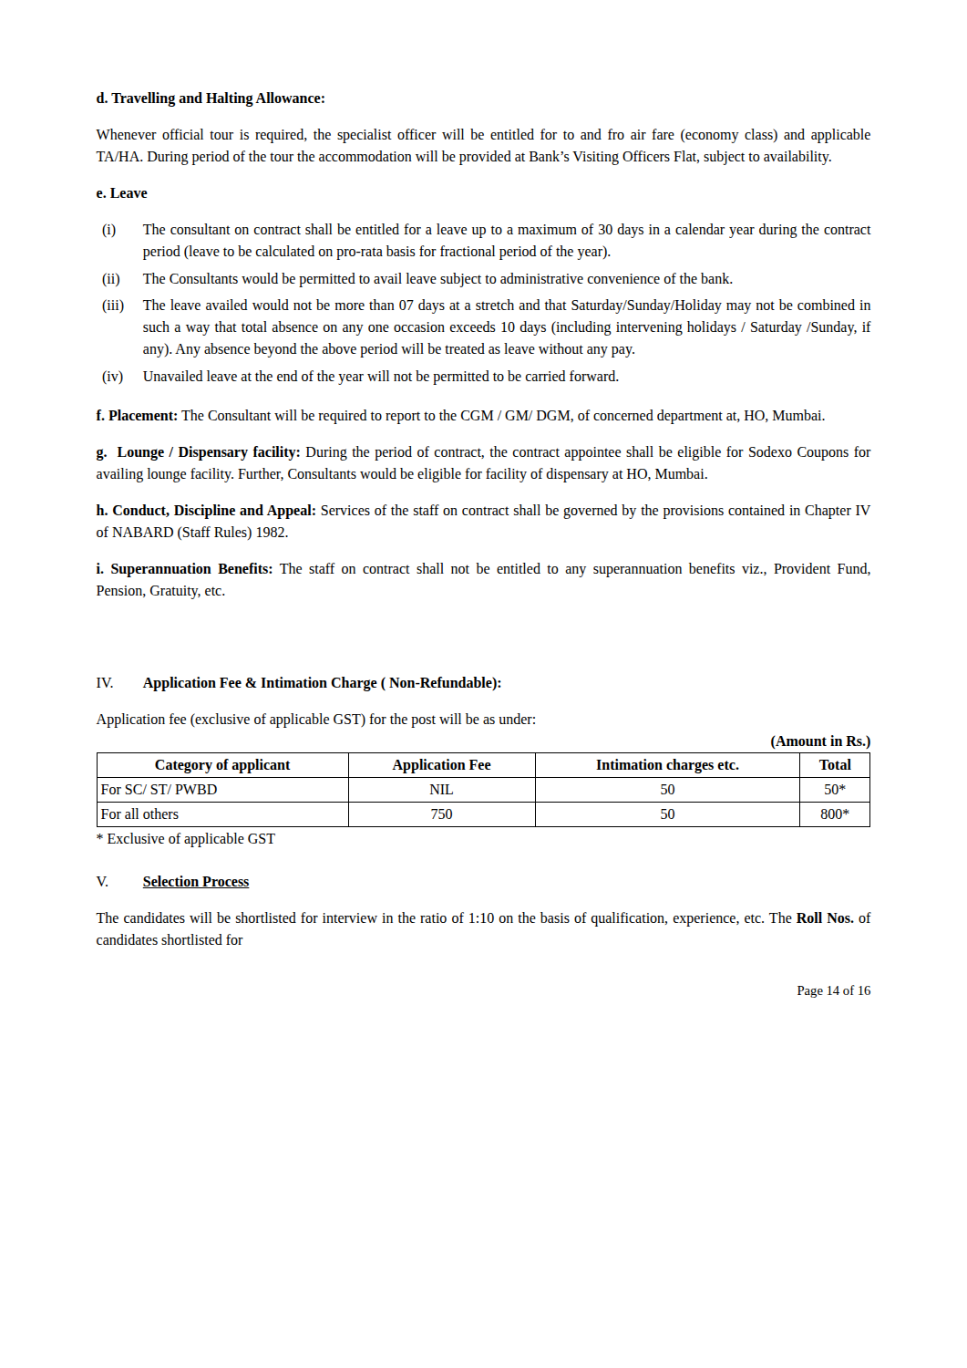d. Travelling and Halting Allowance:
Whenever official tour is required, the specialist officer will be entitled for to and fro air fare (economy class) and applicable TA/HA. During period of the tour the accommodation will be provided at Bank’s Visiting Officers Flat, subject to availability.
e. Leave
(i)
The consultant on contract shall be entitled for a leave up to a maximum of 30 days in a calendar year during the contract period (leave to be calculated on pro-rata basis for fractional period of the year).
(ii)
The Consultants would be permitted to avail leave subject to administrative convenience of the bank.
(iii)
The leave availed would not be more than 07 days at a stretch and that Saturday/Sunday/Holiday may not be combined in such a way that total absence on any one occasion exceeds 10 days (including intervening holidays / Saturday /Sunday, if any). Any absence beyond the above period will be treated as leave without any pay.
(iv)
Unavailed leave at the end of the year will not be permitted to be carried forward.
f. Placement: The Consultant will be required to report to the CGM / GM/ DGM, of concerned department at, HO, Mumbai.
g. Lounge / Dispensary facility: During the period of contract, the contract appointee shall be eligible for Sodexo Coupons for availing lounge facility. Further, Consultants would be eligible for facility of dispensary at HO, Mumbai.
h. Conduct, Discipline and Appeal: Services of the staff on contract shall be governed by the provisions contained in Chapter IV of NABARD (Staff Rules) 1982.
i. Superannuation Benefits: The staff on contract shall not be entitled to any superannuation benefits viz., Provident Fund, Pension, Gratuity, etc.
IV.
Application Fee & Intimation Charge ( Non-Refundable):
Application fee (exclusive of applicable GST) for the post will be as under:
(Amount in Rs.)
| Category of applicant | Application Fee | Intimation charges etc. | Total |
| --- | --- | --- | --- |
| For SC/ ST/ PWBD | NIL | 50 | 50* |
| For all others | 750 | 50 | 800* |
* Exclusive of applicable GST
V.
Selection Process
The candidates will be shortlisted for interview in the ratio of 1:10 on the basis of qualification, experience, etc. The Roll Nos. of candidates shortlisted for
Page 14 of 16